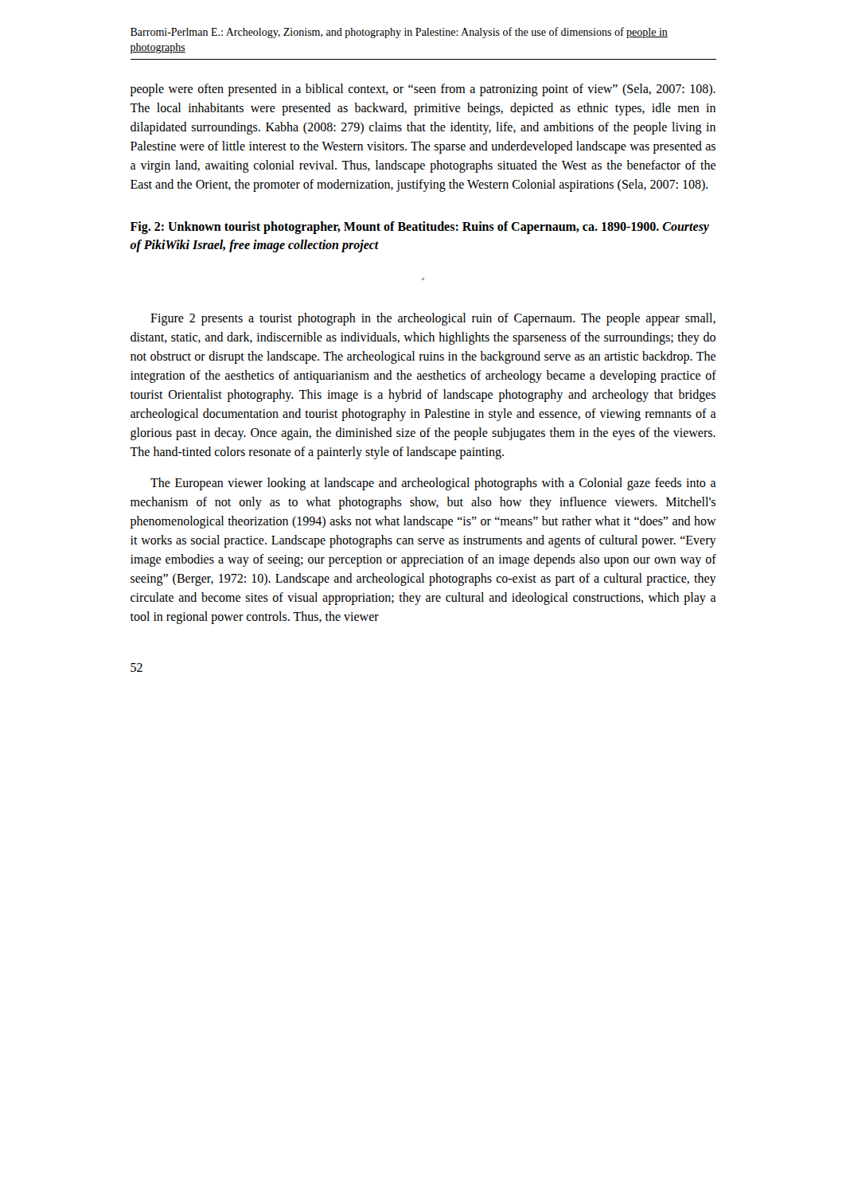Barromi-Perlman E.: Archeology, Zionism, and photography in Palestine: Analysis of the use of dimensions of people in photographs
people were often presented in a biblical context, or “seen from a patronizing point of view” (Sela, 2007: 108). The local inhabitants were presented as backward, primitive beings, depicted as ethnic types, idle men in dilapidated surroundings. Kabha (2008: 279) claims that the identity, life, and ambitions of the people living in Palestine were of little interest to the Western visitors. The sparse and underdeveloped landscape was presented as a virgin land, awaiting colonial revival. Thus, landscape photographs situated the West as the benefactor of the East and the Orient, the promoter of modernization, justifying the Western Colonial aspirations (Sela, 2007: 108).
Fig. 2: Unknown tourist photographer, Mount of Beatitudes: Ruins of Capernaum, ca. 1890-1900. Courtesy of PikiWiki Israel, free image collection project
Figure 2 presents a tourist photograph in the archeological ruin of Capernaum. The people appear small, distant, static, and dark, indiscernible as individuals, which highlights the sparseness of the surroundings; they do not obstruct or disrupt the landscape. The archeological ruins in the background serve as an artistic backdrop. The integration of the aesthetics of antiquarianism and the aesthetics of archeology became a developing practice of tourist Orientalist photography. This image is a hybrid of landscape photography and archeology that bridges archeological documentation and tourist photography in Palestine in style and essence, of viewing remnants of a glorious past in decay. Once again, the diminished size of the people subjugates them in the eyes of the viewers. The hand-tinted colors resonate of a painterly style of landscape painting.
The European viewer looking at landscape and archeological photographs with a Colonial gaze feeds into a mechanism of not only as to what photographs show, but also how they influence viewers. Mitchell's phenomenological theorization (1994) asks not what landscape “is” or “means” but rather what it “does” and how it works as social practice. Landscape photographs can serve as instruments and agents of cultural power. “Every image embodies a way of seeing; our perception or appreciation of an image depends also upon our own way of seeing” (Berger, 1972: 10). Landscape and archeological photographs co-exist as part of a cultural practice, they circulate and become sites of visual appropriation; they are cultural and ideological constructions, which play a tool in regional power controls. Thus, the viewer
52